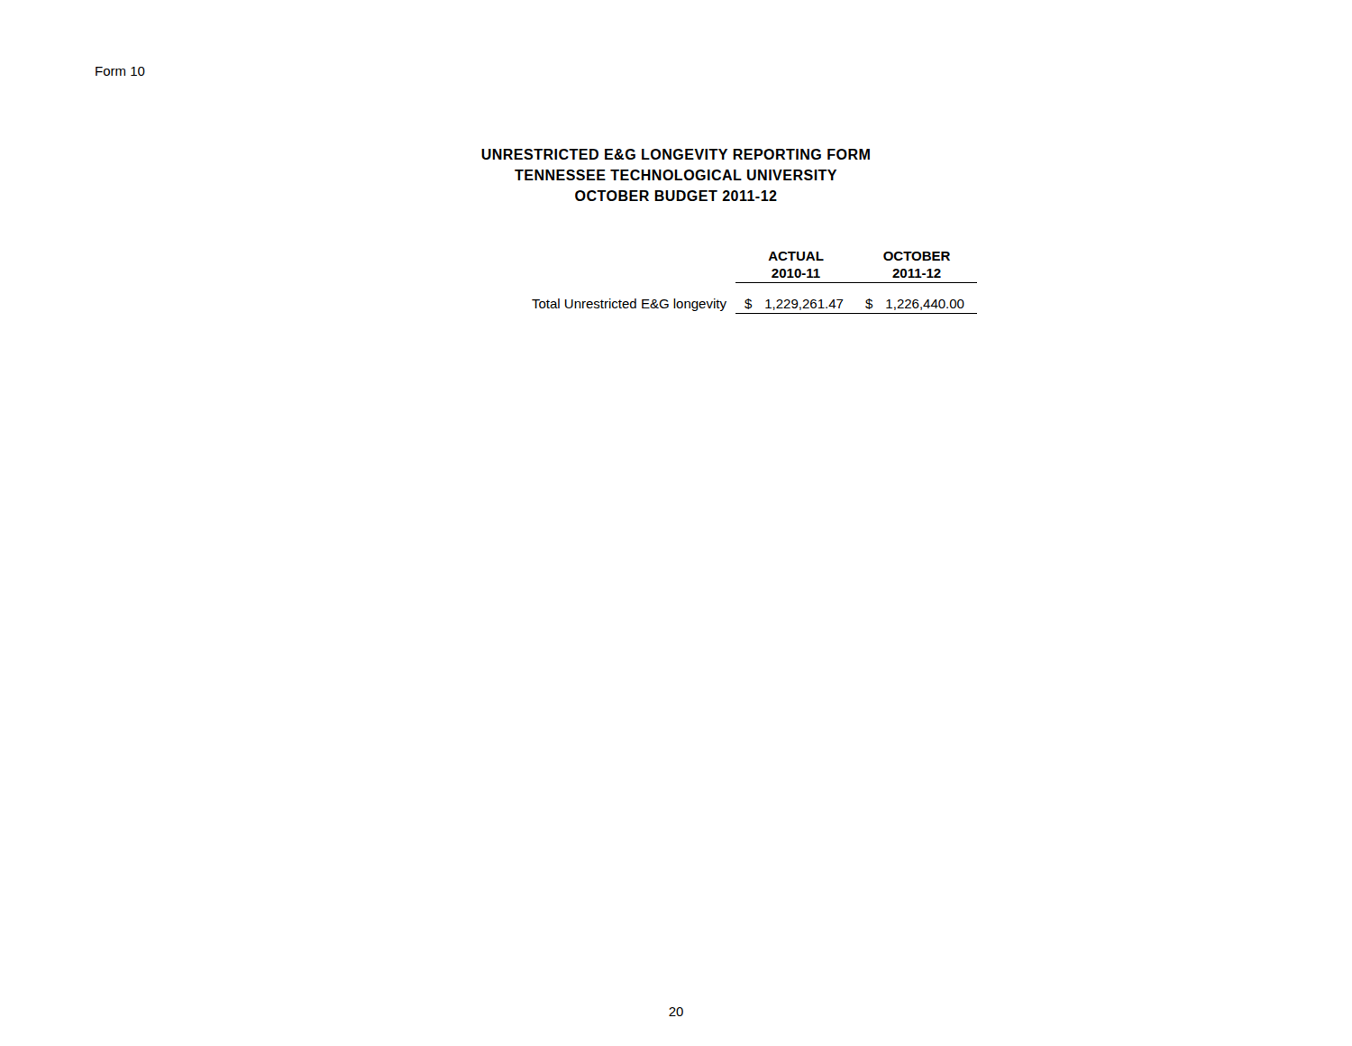Form 10
UNRESTRICTED E&G LONGEVITY REPORTING FORM TENNESSEE TECHNOLOGICAL UNIVERSITY OCTOBER BUDGET 2011-12
| | ACTUAL | OCTOBER |
| | 2010-11 | 2011-12 |
| Total Unrestricted E&G longevity | $ 1,229,261.47 | $ 1,226,440.00 |
20